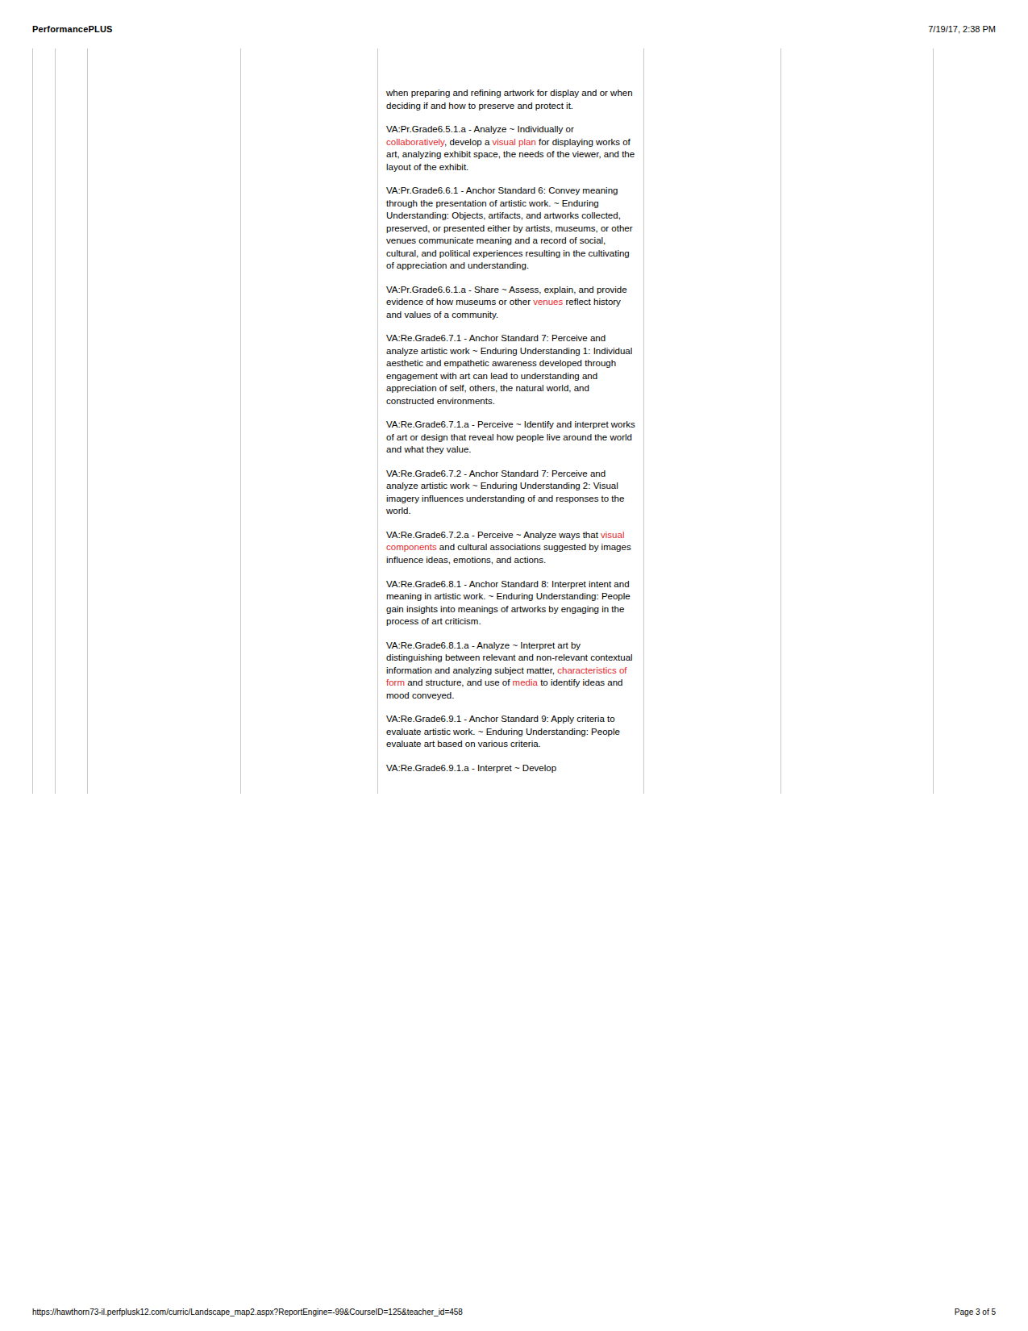PerformancePLUS
7/19/17, 2:38 PM
when preparing and refining artwork for display and or when deciding if and how to preserve and protect it.
VA:Pr.Grade6.5.1.a - Analyze ~ Individually or collaboratively, develop a visual plan for displaying works of art, analyzing exhibit space, the needs of the viewer, and the layout of the exhibit.
VA:Pr.Grade6.6.1 - Anchor Standard 6: Convey meaning through the presentation of artistic work. ~ Enduring Understanding: Objects, artifacts, and artworks collected, preserved, or presented either by artists, museums, or other venues communicate meaning and a record of social, cultural, and political experiences resulting in the cultivating of appreciation and understanding.
VA:Pr.Grade6.6.1.a - Share ~ Assess, explain, and provide evidence of how museums or other venues reflect history and values of a community.
VA:Re.Grade6.7.1 - Anchor Standard 7: Perceive and analyze artistic work ~ Enduring Understanding 1: Individual aesthetic and empathetic awareness developed through engagement with art can lead to understanding and appreciation of self, others, the natural world, and constructed environments.
VA:Re.Grade6.7.1.a - Perceive ~ Identify and interpret works of art or design that reveal how people live around the world and what they value.
VA:Re.Grade6.7.2 - Anchor Standard 7: Perceive and analyze artistic work ~ Enduring Understanding 2: Visual imagery influences understanding of and responses to the world.
VA:Re.Grade6.7.2.a - Perceive ~ Analyze ways that visual components and cultural associations suggested by images influence ideas, emotions, and actions.
VA:Re.Grade6.8.1 - Anchor Standard 8: Interpret intent and meaning in artistic work. ~ Enduring Understanding: People gain insights into meanings of artworks by engaging in the process of art criticism.
VA:Re.Grade6.8.1.a - Analyze ~ Interpret art by distinguishing between relevant and non-relevant contextual information and analyzing subject matter, characteristics of form and structure, and use of media to identify ideas and mood conveyed.
VA:Re.Grade6.9.1 - Anchor Standard 9: Apply criteria to evaluate artistic work. ~ Enduring Understanding: People evaluate art based on various criteria.
VA:Re.Grade6.9.1.a - Interpret ~ Develop
https://hawthorn73-il.perfplusk12.com/curric/Landscape_map2.aspx?ReportEngine=-99&CourseID=125&teacher_id=458
Page 3 of 5